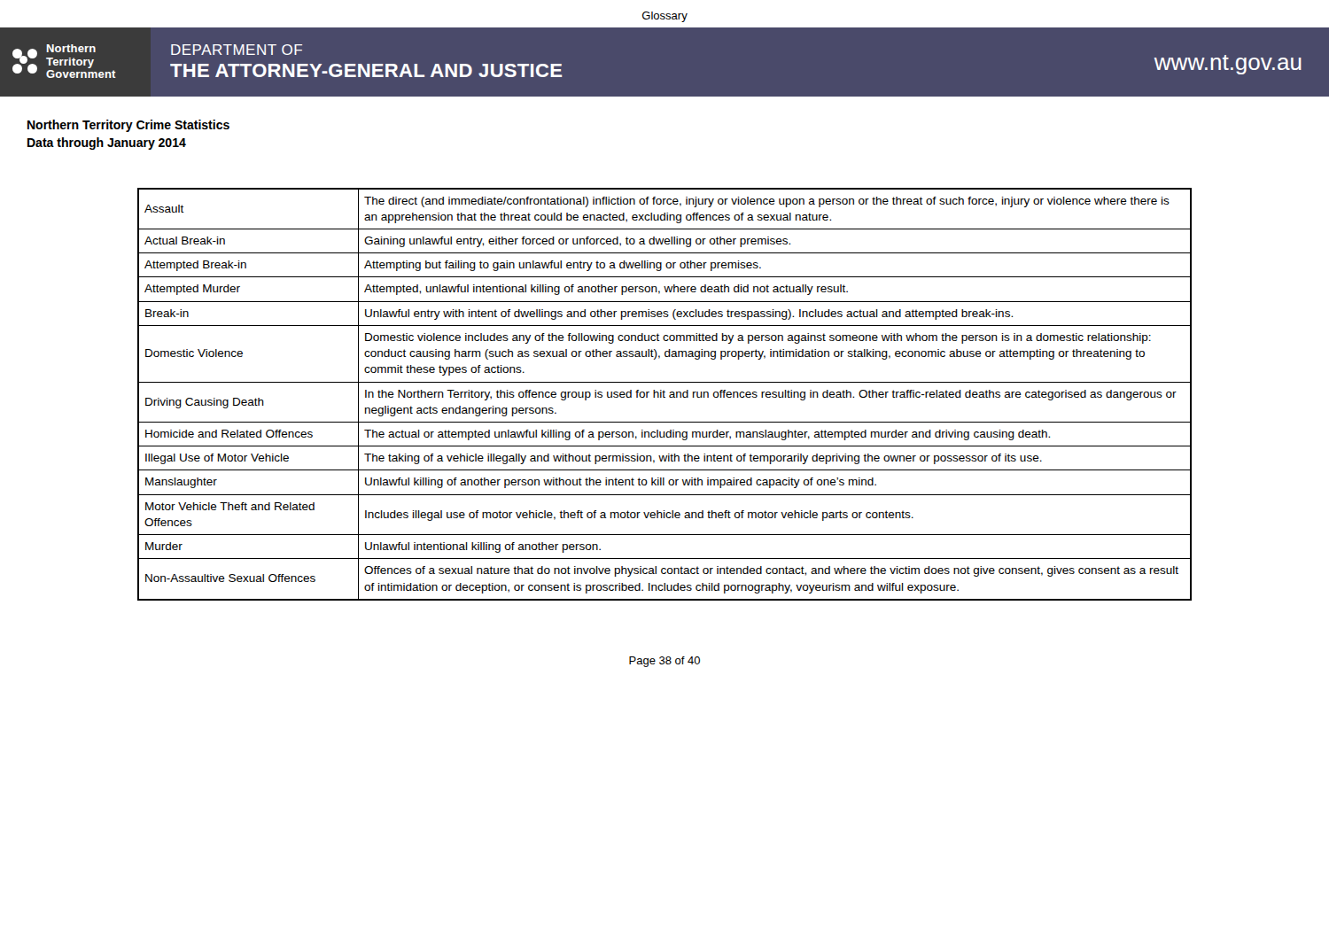Glossary
Northern
Territory
Government
DEPARTMENT OF
THE ATTORNEY-GENERAL AND JUSTICE
www.nt.gov.au
Northern Territory Crime Statistics
Data through January 2014
| Assault | The direct (and immediate/confrontational) infliction of force, injury or violence upon a person or the threat of such force, injury or violence where there is an apprehension that the threat could be enacted, excluding offences of a sexual nature. |
| Actual Break-in | Gaining unlawful entry, either forced or unforced, to a dwelling or other premises. |
| Attempted Break-in | Attempting but failing to gain unlawful entry to a dwelling or other premises. |
| Attempted Murder | Attempted, unlawful intentional killing of another person, where death did not actually result. |
| Break-in | Unlawful entry with intent of dwellings and other premises (excludes trespassing). Includes actual and attempted break-ins. |
| Domestic Violence | Domestic violence includes any of the following conduct committed by a person against someone with whom the person is in a domestic relationship: conduct causing harm (such as sexual or other assault), damaging property, intimidation or stalking, economic abuse or attempting or threatening to commit these types of actions. |
| Driving Causing Death | In the Northern Territory, this offence group is used for hit and run offences resulting in death. Other traffic-related deaths are categorised as dangerous or negligent acts endangering persons. |
| Homicide and Related Offences | The actual or attempted unlawful killing of a person, including murder, manslaughter, attempted murder and driving causing death. |
| Illegal Use of Motor Vehicle | The taking of a vehicle illegally and without permission, with the intent of temporarily depriving the owner or possessor of its use. |
| Manslaughter | Unlawful killing of another person without the intent to kill or with impaired capacity of one’s mind. |
| Motor Vehicle Theft and Related Offences | Includes illegal use of motor vehicle, theft of a motor vehicle and theft of motor vehicle parts or contents. |
| Murder | Unlawful intentional killing of another person. |
| Non-Assaultive Sexual Offences | Offences of a sexual nature that do not involve physical contact or intended contact, and where the victim does not give consent, gives consent as a result of intimidation or deception, or consent is proscribed. Includes child pornography, voyeurism and wilful exposure. |
Page 38 of 40